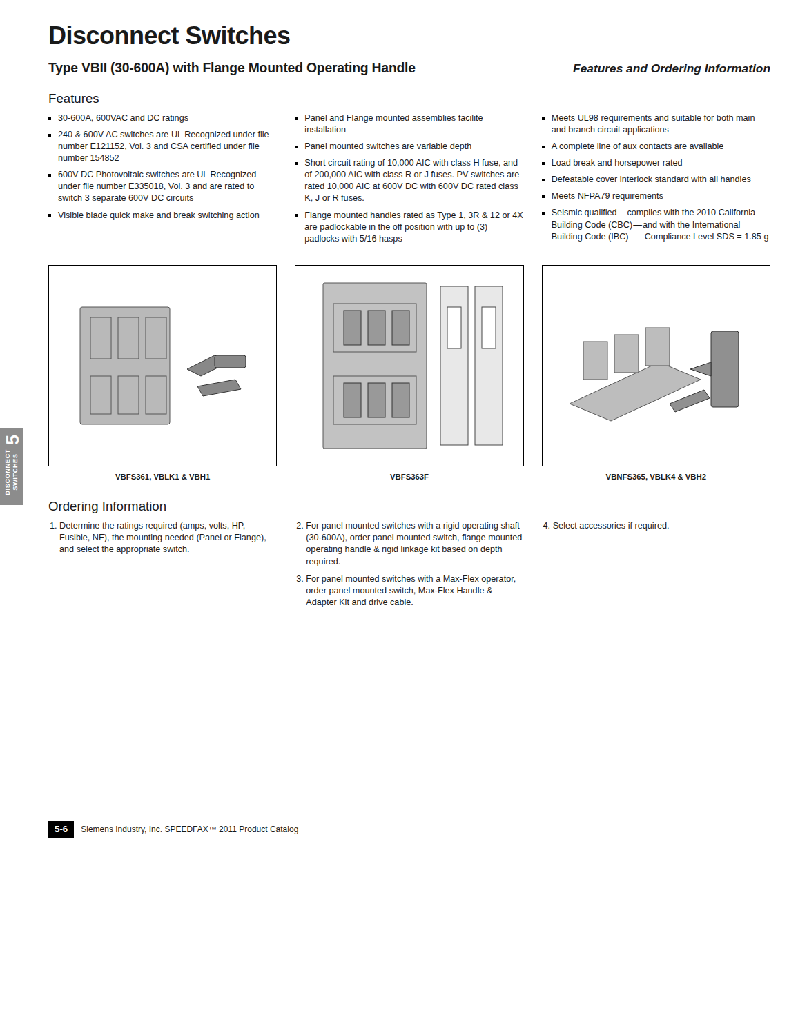5 DISCONNECT
SWITCHES
Disconnect Switches
Type VBII (30-600A) with Flange Mounted Operating Handle
Features and Ordering Information
Features
30-600A, 600VAC and DC ratings
240 & 600V AC switches are UL Recognized under file number E121152, Vol. 3 and CSA certified under file number 154852
600V DC Photovoltaic switches are UL Recognized under file number E335018, Vol. 3 and are rated to switch 3 separate 600V DC circuits
Visible blade quick make and break switching action
Panel and Flange mounted assemblies facilite installation
Panel mounted switches are variable depth
Short circuit rating of 10,000 AIC with class H fuse, and of 200,000 AIC with class R or J fuses. PV switches are rated 10,000 AIC at 600V DC with 600V DC rated class K, J or R fuses.
Flange mounted handles rated as Type 1, 3R & 12 or 4X are padlockable in the off position with up to (3) padlocks with 5/16 hasps
Meets UL98 requirements and suitable for both main and branch circuit applications
A complete line of aux contacts are available
Load break and horsepower rated
Defeatable cover interlock standard with all handles
Meets NFPA79 requirements
Seismic qualified — complies with the 2010 California Building Code (CBC) — and with the International Building Code (IBC) — Compliance Level SDS = 1.85 g
VBFS361, VBLK1 & VBH1
VBFS363F
VBNFS365, VBLK4 & VBH2
Ordering Information
Determine the ratings required (amps, volts, HP, Fusible, NF), the mounting needed (Panel or Flange), and select the appropriate switch.
For panel mounted switches with a rigid operating shaft (30-600A), order panel mounted switch, flange mounted operating handle & rigid linkage kit based on depth required.
For panel mounted switches with a Max-Flex operator, order panel mounted switch, Max-Flex Handle & Adapter Kit and drive cable.
Select accessories if required.
5-6 Siemens Industry, Inc. SPEEDFAX™ 2011 Product Catalog